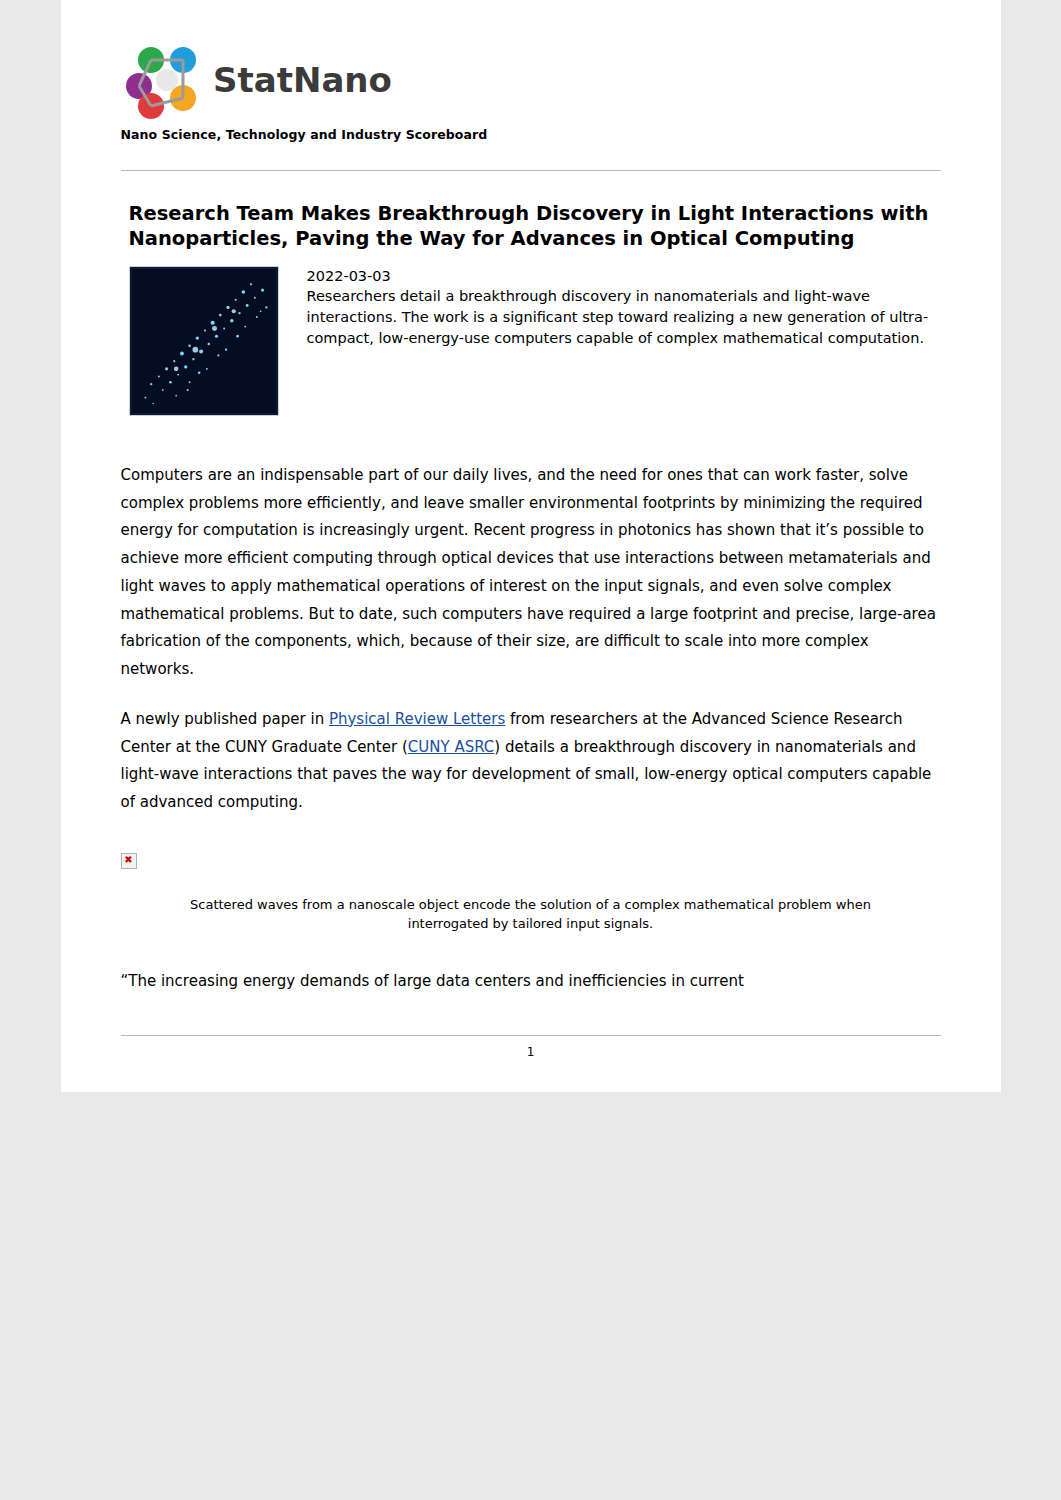StatNano
Nano Science, Technology and Industry Scoreboard
Research Team Makes Breakthrough Discovery in Light Interactions with Nanoparticles, Paving the Way for Advances in Optical Computing
2022-03-03 Researchers detail a breakthrough discovery in nanomaterials and light-wave interactions. The work is a significant step toward realizing a new generation of ultra-compact, low-energy-use computers capable of complex mathematical computation.
Computers are an indispensable part of our daily lives, and the need for ones that can work faster, solve complex problems more efficiently, and leave smaller environmental footprints by minimizing the required energy for computation is increasingly urgent. Recent progress in photonics has shown that it’s possible to achieve more efficient computing through optical devices that use interactions between metamaterials and light waves to apply mathematical operations of interest on the input signals, and even solve complex mathematical problems. But to date, such computers have required a large footprint and precise, large-area fabrication of the components, which, because of their size, are difficult to scale into more complex networks.
A newly published paper in Physical Review Letters from researchers at the Advanced Science Research Center at the CUNY Graduate Center (CUNY ASRC) details a breakthrough discovery in nanomaterials and light-wave interactions that paves the way for development of small, low-energy optical computers capable of advanced computing.
✖
Scattered waves from a nanoscale object encode the solution of a complex mathematical problem when interrogated by tailored input signals.
“The increasing energy demands of large data centers and inefficiencies in current
1